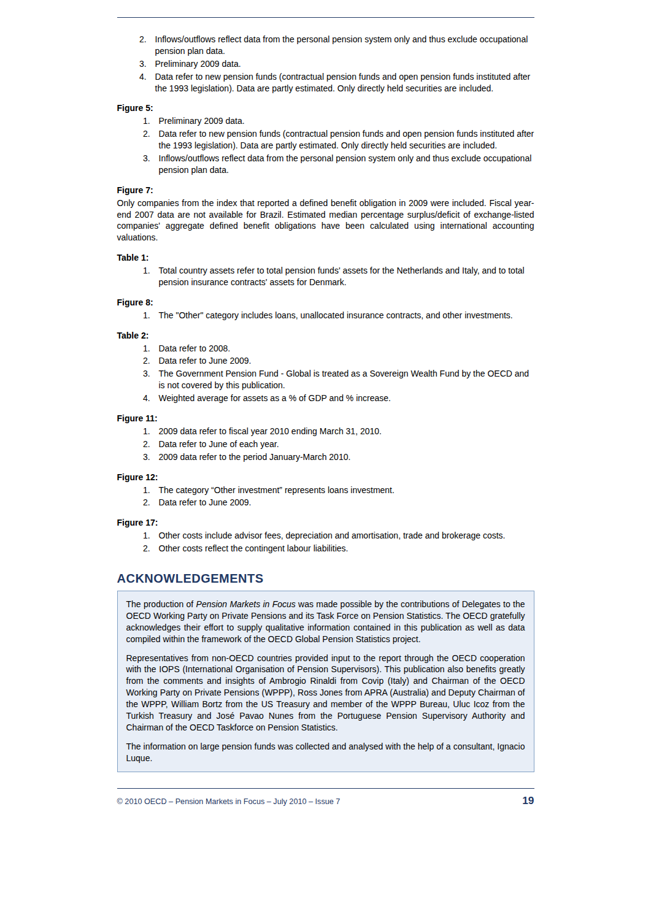Inflows/outflows reflect data from the personal pension system only and thus exclude occupational pension plan data.
Preliminary 2009 data.
Data refer to new pension funds (contractual pension funds and open pension funds instituted after the 1993 legislation). Data are partly estimated. Only directly held securities are included.
Figure 5:
Preliminary 2009 data.
Data refer to new pension funds (contractual pension funds and open pension funds instituted after the 1993 legislation). Data are partly estimated. Only directly held securities are included.
Inflows/outflows reflect data from the personal pension system only and thus exclude occupational pension plan data.
Figure 7:
Only companies from the index that reported a defined benefit obligation in 2009 were included. Fiscal year-end 2007 data are not available for Brazil. Estimated median percentage surplus/deficit of exchange-listed companies' aggregate defined benefit obligations have been calculated using international accounting valuations.
Table 1:
Total country assets refer to total pension funds' assets for the Netherlands and Italy, and to total pension insurance contracts' assets for Denmark.
Figure 8:
The "Other" category includes loans, unallocated insurance contracts, and other investments.
Table 2:
Data refer to 2008.
Data refer to June 2009.
The Government Pension Fund - Global is treated as a Sovereign Wealth Fund by the OECD and is not covered by this publication.
Weighted average for assets as a % of GDP and % increase.
Figure 11:
2009 data refer to fiscal year 2010 ending March 31, 2010.
Data refer to June of each year.
2009 data refer to the period January-March 2010.
Figure 12:
The category “Other investment” represents loans investment.
Data refer to June 2009.
Figure 17:
Other costs include advisor fees, depreciation and amortisation, trade and brokerage costs.
Other costs reflect the contingent labour liabilities.
ACKNOWLEDGEMENTS
The production of Pension Markets in Focus was made possible by the contributions of Delegates to the OECD Working Party on Private Pensions and its Task Force on Pension Statistics. The OECD gratefully acknowledges their effort to supply qualitative information contained in this publication as well as data compiled within the framework of the OECD Global Pension Statistics project.
Representatives from non-OECD countries provided input to the report through the OECD cooperation with the IOPS (International Organisation of Pension Supervisors). This publication also benefits greatly from the comments and insights of Ambrogio Rinaldi from Covip (Italy) and Chairman of the OECD Working Party on Private Pensions (WPPP), Ross Jones from APRA (Australia) and Deputy Chairman of the WPPP, William Bortz from the US Treasury and member of the WPPP Bureau, Uluc Icoz from the Turkish Treasury and José Pavao Nunes from the Portuguese Pension Supervisory Authority and Chairman of the OECD Taskforce on Pension Statistics.
The information on large pension funds was collected and analysed with the help of a consultant, Ignacio Luque.
© 2010 OECD – Pension Markets in Focus – July 2010 – Issue 7 19